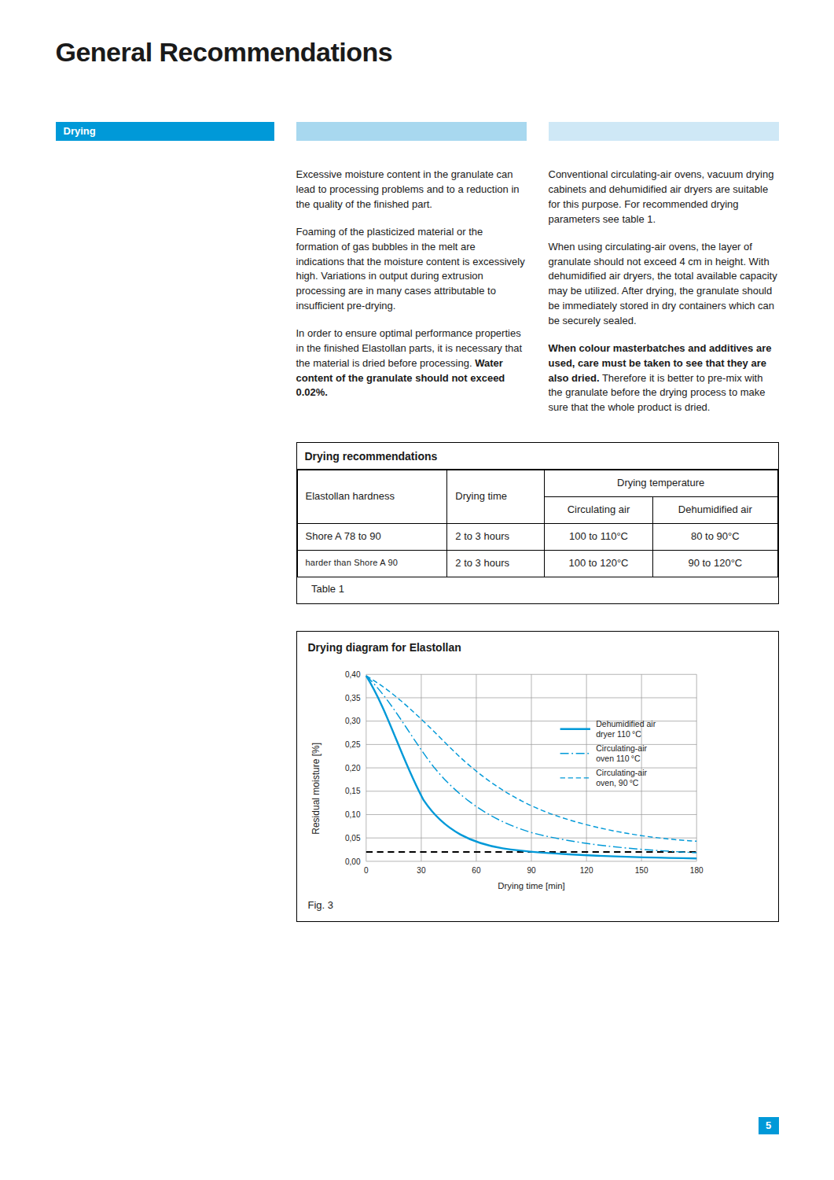General Recommendations
Drying
Excessive moisture content in the granulate can lead to processing problems and to a reduction in the quality of the finished part.
Foaming of the plasticized material or the formation of gas bubbles in the melt are indications that the moisture content is excessively high. Variations in output during extrusion processing are in many cases attributable to insufficient pre-drying.
In order to ensure optimal performance properties in the finished Elastollan parts, it is necessary that the material is dried before processing. Water content of the granulate should not exceed 0.02%.
Conventional circulating-air ovens, vacuum drying cabinets and dehumidified air dryers are suitable for this purpose. For recommended drying parameters see table 1.
When using circulating-air ovens, the layer of granulate should not exceed 4 cm in height. With dehumidified air dryers, the total available capacity may be utilized. After drying, the granulate should be immediately stored in dry containers which can be securely sealed.
When colour masterbatches and additives are used, care must be taken to see that they are also dried. Therefore it is better to pre-mix with the granulate before the drying process to make sure that the whole product is dried.
Drying recommendations
| Elastollan hardness | Drying time | Drying temperature |
| Circulating air | Dehumidified air |
| Shore A 78 to 90 | 2 to 3 hours | 100 to 110°C | 80 to 90°C |
| harder than Shore A 90 | 2 to 3 hours | 100 to 120°C | 90 to 120°C |
| Table 1 |
Drying diagram for Elastollan
Residual moisture [%]
0,40 0,35 0,30 0,25 0,20 0,15 0,10 0,05 0,00 0 30 60 90 120 150 180 Dehumidified air dryer 110 °C Circulating-air oven 110 °C Circulating-air oven, 90 °C Drying time [min]
Fig. 3
5